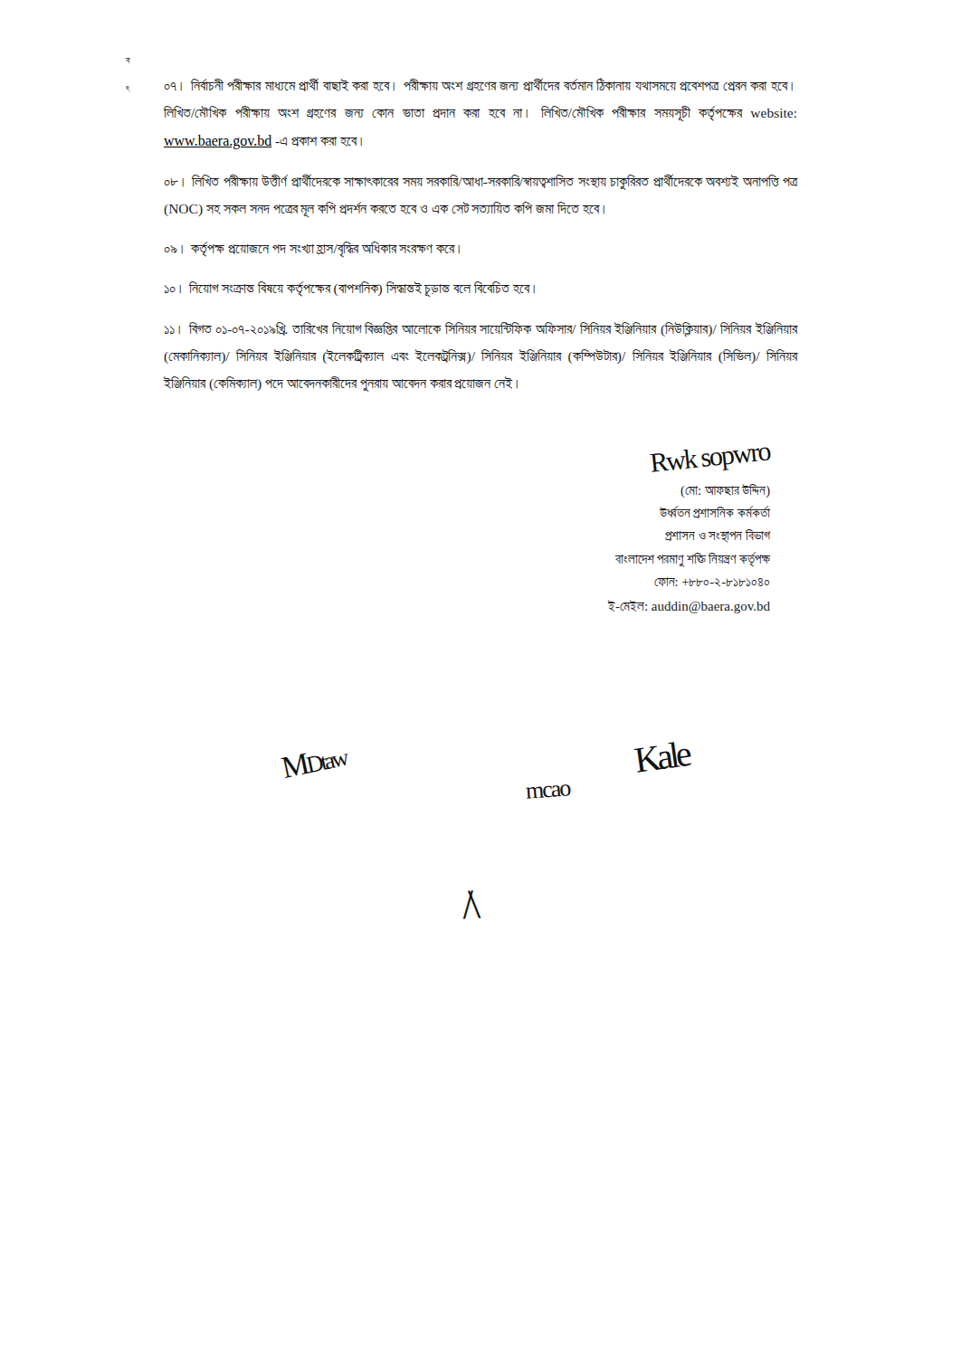ৰ ৎ
০৭। নির্বাচনী পরীক্ষার মাধ্যমে প্রার্থী বাছাই করা হবে। পরীক্ষায় অংশ গ্রহণের জন্য প্রার্থীদের বর্তমান ঠিকানায় যথাসময়ে প্রবেশপত্র প্রেরন করা হবে। লিখিত/মৌখিক পরীক্ষায় অংশ গ্রহণের জন্য কোন ভাতা প্রদান করা হবে না। লিখিত/মৌখিক পরীক্ষার সময়সূচী কর্তৃপক্ষের website: www.baera.gov.bd -এ প্রকাশ করা হবে।
০৮। লিখিত পরীক্ষায় উত্তীর্ণ প্রার্থীদেরকে সাক্ষাৎকারের সময় সরকারি/আধা-সরকারি/স্বায়ত্বশাসিত সংস্থায় চাকুরিরত প্রার্থীদেরকে অবশ্যই অনাপত্তি পত্র (NOC) সহ সকল সনদ পত্রের মূল কপি প্রদর্শন করতে হবে ও এক সেট সত্যায়িত কপি জমা দিতে হবে।
০৯। কর্তৃপক্ষ প্রয়োজনে পদ সংখ্যা হ্রাস/বৃদ্ধির অধিকার সংরক্ষণ করে।
১০। নিয়োগ সংক্রান্ত বিষয়ে কর্তৃপক্ষের (বাপশনিক) সিদ্ধান্তই চূড়ান্ত বলে বিবেচিত হবে।
১১। বিগত ০১-০৭-২০১৯খ্রি. তারিখের নিয়োগ বিজ্ঞপ্তির আলোকে সিনিয়র সায়েন্টিফিক অফিসার/ সিনিয়র ইঞ্জিনিয়ার (নিউক্লিয়ার)/ সিনিয়র ইঞ্জিনিয়ার (মেকানিক্যাল)/ সিনিয়র ইঞ্জিনিয়ার (ইলেকট্রিক্যাল এবং ইলেকট্রনিক্স)/ সিনিয়র ইঞ্জিনিয়ার (কম্পিউটার)/ সিনিয়র ইঞ্জিনিয়ার (সিভিল)/ সিনিয়র ইঞ্জিনিয়ার (কেমিক্যাল) পদে আবেদনকারীদের পুনরায় আবেদন করার প্রয়োজন নেই।
Rwk sopwro
(মো: আফছার উদ্দিন)
উর্ধ্বতন প্রশাসনিক কর্মকর্তা প্রশাসন ও সংস্থাপন বিভাগ বাংলাদেশ পরমাণু শক্তি নিয়ন্ত্রণ কর্তৃপক্ষ ফোন: +৮৮০-২-৮১৮১০৪০ ই-মেইল: auddin@baera.gov.bd
MDtaw mcao Kale /\